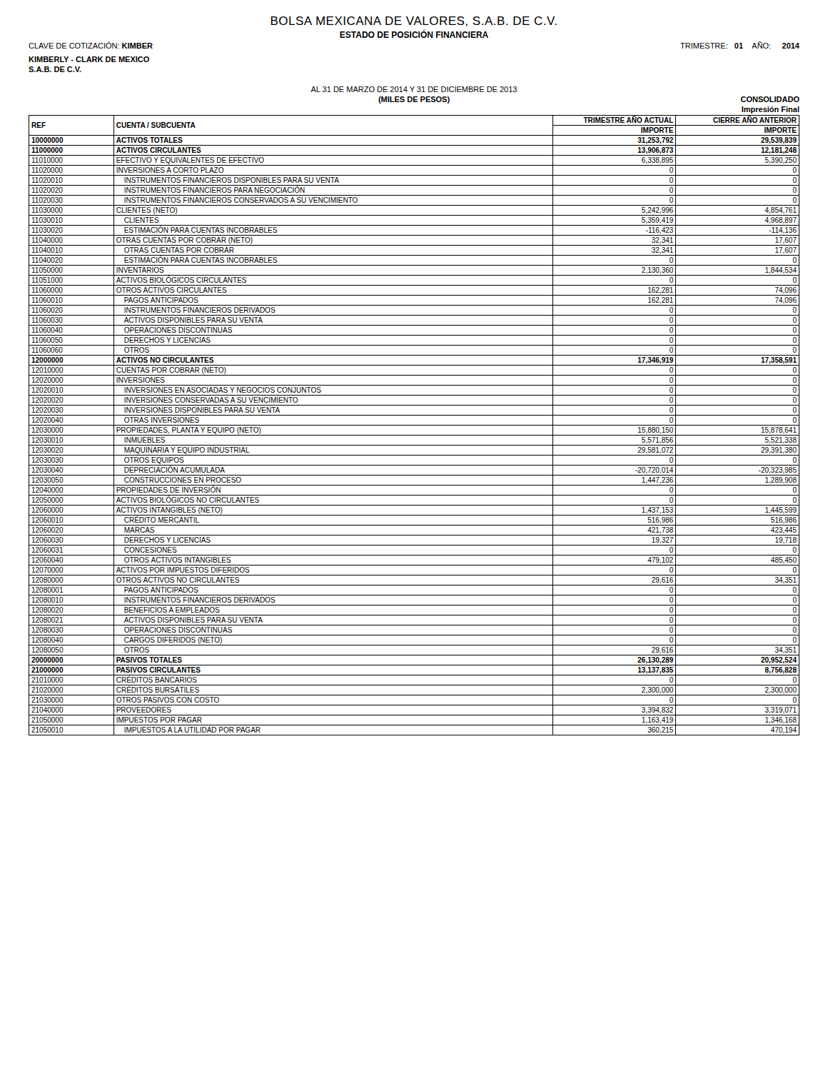BOLSA MEXICANA DE VALORES, S.A.B. DE C.V.
CLAVE DE COTIZACIÓN: KIMBER
TRIMESTRE: 01 AÑO: 2014
KIMBERLY - CLARK DE MEXICO S.A.B. DE C.V.
ESTADO DE POSICIÓN FINANCIERA
AL 31 DE MARZO DE 2014 Y 31 DE DICIEMBRE DE 2013
(MILES DE PESOS)
CONSOLIDADO
Impresión Final
| REF | CUENTA / SUBCUENTA | TRIMESTRE AÑO ACTUAL | CIERRE AÑO ANTERIOR |
| --- | --- | --- | --- |
| IMPORTE | IMPORTE |
| 10000000 | ACTIVOS TOTALES | 31,253,792 | 29,539,839 |
| 11000000 | ACTIVOS CIRCULANTES | 13,906,873 | 12,181,248 |
| 11010000 | EFECTIVO Y EQUIVALENTES DE EFECTIVO | 6,338,895 | 5,390,250 |
| 11020000 | INVERSIONES A CORTO PLAZO | 0 | 0 |
| 11020010 | INSTRUMENTOS FINANCIEROS DISPONIBLES PARA SU VENTA | 0 | 0 |
| 11020020 | INSTRUMENTOS FINANCIEROS PARA NEGOCIACIÓN | 0 | 0 |
| 11020030 | INSTRUMENTOS FINANCIEROS CONSERVADOS A SU VENCIMIENTO | 0 | 0 |
| 11030000 | CLIENTES (NETO) | 5,242,996 | 4,854,761 |
| 11030010 | CLIENTES | 5,359,419 | 4,968,897 |
| 11030020 | ESTIMACIÓN PARA CUENTAS INCOBRABLES | -116,423 | -114,136 |
| 11040000 | OTRAS CUENTAS POR COBRAR (NETO) | 32,341 | 17,607 |
| 11040010 | OTRAS CUENTAS POR COBRAR | 32,341 | 17,607 |
| 11040020 | ESTIMACIÓN PARA CUENTAS INCOBRABLES | 0 | 0 |
| 11050000 | INVENTARIOS | 2,130,360 | 1,844,534 |
| 11051000 | ACTIVOS BIOLÓGICOS CIRCULANTES | 0 | 0 |
| 11060000 | OTROS ACTIVOS CIRCULANTES | 162,281 | 74,096 |
| 11060010 | PAGOS ANTICIPADOS | 162,281 | 74,096 |
| 11060020 | INSTRUMENTOS FINANCIEROS DERIVADOS | 0 | 0 |
| 11060030 | ACTIVOS DISPONIBLES PARA SU VENTA | 0 | 0 |
| 11060040 | OPERACIONES DISCONTINUAS | 0 | 0 |
| 11060050 | DERECHOS Y LICENCIAS | 0 | 0 |
| 11060060 | OTROS | 0 | 0 |
| 12000000 | ACTIVOS NO CIRCULANTES | 17,346,919 | 17,358,591 |
| 12010000 | CUENTAS POR COBRAR (NETO) | 0 | 0 |
| 12020000 | INVERSIONES | 0 | 0 |
| 12020010 | INVERSIONES EN ASOCIADAS Y NEGOCIOS CONJUNTOS | 0 | 0 |
| 12020020 | INVERSIONES CONSERVADAS A SU VENCIMIENTO | 0 | 0 |
| 12020030 | INVERSIONES DISPONIBLES PARA SU VENTA | 0 | 0 |
| 12020040 | OTRAS INVERSIONES | 0 | 0 |
| 12030000 | PROPIEDADES, PLANTA Y EQUIPO (NETO) | 15,880,150 | 15,878,641 |
| 12030010 | INMUEBLES | 5,571,856 | 5,521,338 |
| 12030020 | MAQUINARIA Y EQUIPO INDUSTRIAL | 29,581,072 | 29,391,380 |
| 12030030 | OTROS EQUIPOS | 0 | 0 |
| 12030040 | DEPRECIACIÓN ACUMULADA | -20,720,014 | -20,323,985 |
| 12030050 | CONSTRUCCIONES EN PROCESO | 1,447,236 | 1,289,908 |
| 12040000 | PROPIEDADES DE INVERSIÓN | 0 | 0 |
| 12050000 | ACTIVOS BIOLÓGICOS NO CIRCULANTES | 0 | 0 |
| 12060000 | ACTIVOS INTANGIBLES (NETO) | 1,437,153 | 1,445,599 |
| 12060010 | CRÉDITO MERCANTIL | 516,986 | 516,986 |
| 12060020 | MARCAS | 421,738 | 423,445 |
| 12060030 | DERECHOS Y LICENCIAS | 19,327 | 19,718 |
| 12060031 | CONCESIONES | 0 | 0 |
| 12060040 | OTROS ACTIVOS INTANGIBLES | 479,102 | 485,450 |
| 12070000 | ACTIVOS POR IMPUESTOS DIFERIDOS | 0 | 0 |
| 12080000 | OTROS ACTIVOS NO CIRCULANTES | 29,616 | 34,351 |
| 12080001 | PAGOS ANTICIPADOS | 0 | 0 |
| 12080010 | INSTRUMENTOS FINANCIEROS DERIVADOS | 0 | 0 |
| 12080020 | BENEFICIOS A EMPLEADOS | 0 | 0 |
| 12080021 | ACTIVOS DISPONIBLES PARA SU VENTA | 0 | 0 |
| 12080030 | OPERACIONES DISCONTINUAS | 0 | 0 |
| 12080040 | CARGOS DIFERIDOS (NETO) | 0 | 0 |
| 12080050 | OTROS | 29,616 | 34,351 |
| 20000000 | PASIVOS TOTALES | 26,130,289 | 20,952,524 |
| 21000000 | PASIVOS CIRCULANTES | 13,137,835 | 8,756,828 |
| 21010000 | CRÉDITOS BANCARIOS | 0 | 0 |
| 21020000 | CRÉDITOS BURSÁTILES | 2,300,000 | 2,300,000 |
| 21030000 | OTROS PASIVOS CON COSTO | 0 | 0 |
| 21040000 | PROVEEDORES | 3,394,832 | 3,319,071 |
| 21050000 | IMPUESTOS POR PAGAR | 1,163,419 | 1,346,168 |
| 21050010 | IMPUESTOS A LA UTILIDAD POR PAGAR | 360,215 | 470,194 |